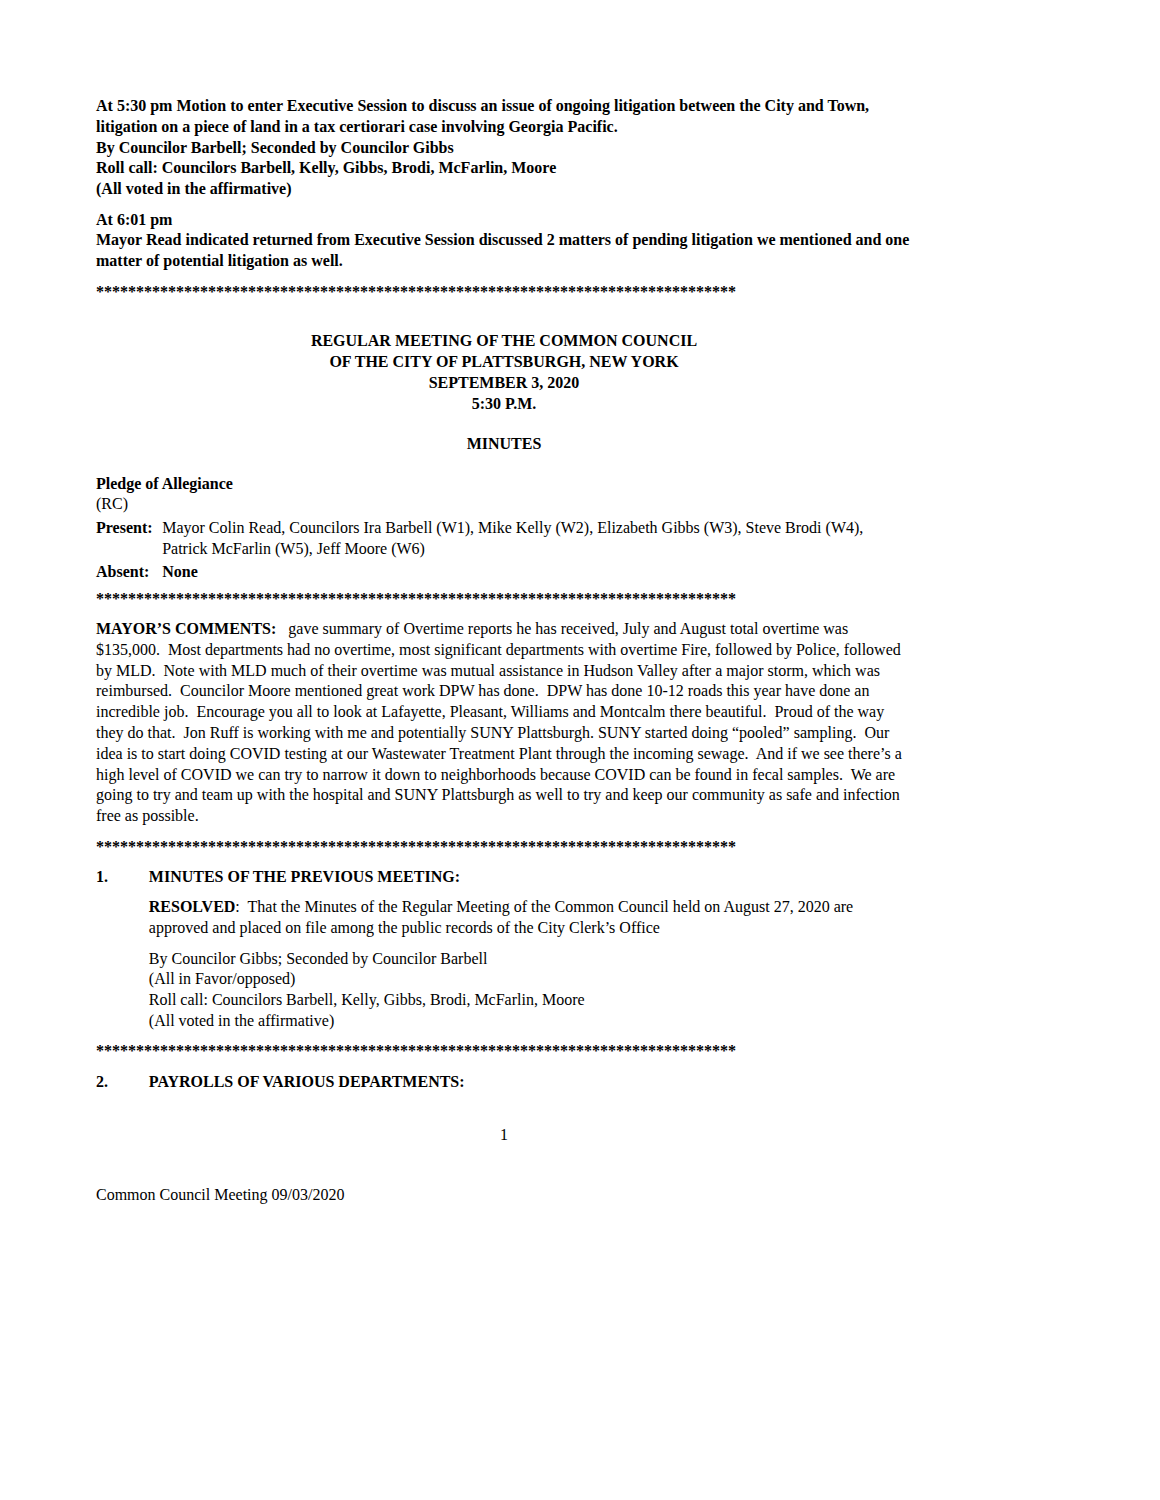At 5:30 pm Motion to enter Executive Session to discuss an issue of ongoing litigation between the City and Town, litigation on a piece of land in a tax certiorari case involving Georgia Pacific.
By Councilor Barbell; Seconded by Councilor Gibbs
Roll call: Councilors Barbell, Kelly, Gibbs, Brodi, McFarlin, Moore
(All voted in the affirmative)
At 6:01 pm
Mayor Read indicated returned from Executive Session discussed 2 matters of pending litigation we mentioned and one matter of potential litigation as well.
********************************************************************************
REGULAR MEETING OF THE COMMON COUNCIL
OF THE CITY OF PLATTSBURGH, NEW YORK
SEPTEMBER 3, 2020
5:30 P.M.
MINUTES
Pledge of Allegiance
(RC)
| Present: | Mayor Colin Read, Councilors Ira Barbell (W1), Mike Kelly (W2), Elizabeth Gibbs (W3), Steve Brodi (W4), Patrick McFarlin (W5), Jeff Moore (W6) |
| Absent: | None |
********************************************************************************
MAYOR’S COMMENTS: gave summary of Overtime reports he has received, July and August total overtime was $135,000. Most departments had no overtime, most significant departments with overtime Fire, followed by Police, followed by MLD. Note with MLD much of their overtime was mutual assistance in Hudson Valley after a major storm, which was reimbursed. Councilor Moore mentioned great work DPW has done. DPW has done 10-12 roads this year have done an incredible job. Encourage you all to look at Lafayette, Pleasant, Williams and Montcalm there beautiful. Proud of the way they do that. Jon Ruff is working with me and potentially SUNY Plattsburgh. SUNY started doing “pooled” sampling. Our idea is to start doing COVID testing at our Wastewater Treatment Plant through the incoming sewage. And if we see there’s a high level of COVID we can try to narrow it down to neighborhoods because COVID can be found in fecal samples. We are going to try and team up with the hospital and SUNY Plattsburgh as well to try and keep our community as safe and infection free as possible.
********************************************************************************
1. MINUTES OF THE PREVIOUS MEETING:
RESOLVED: That the Minutes of the Regular Meeting of the Common Council held on August 27, 2020 are approved and placed on file among the public records of the City Clerk’s Office
By Councilor Gibbs; Seconded by Councilor Barbell
(All in Favor/opposed)
Roll call: Councilors Barbell, Kelly, Gibbs, Brodi, McFarlin, Moore
(All voted in the affirmative)
********************************************************************************
2. PAYROLLS OF VARIOUS DEPARTMENTS:
1
Common Council Meeting 09/03/2020